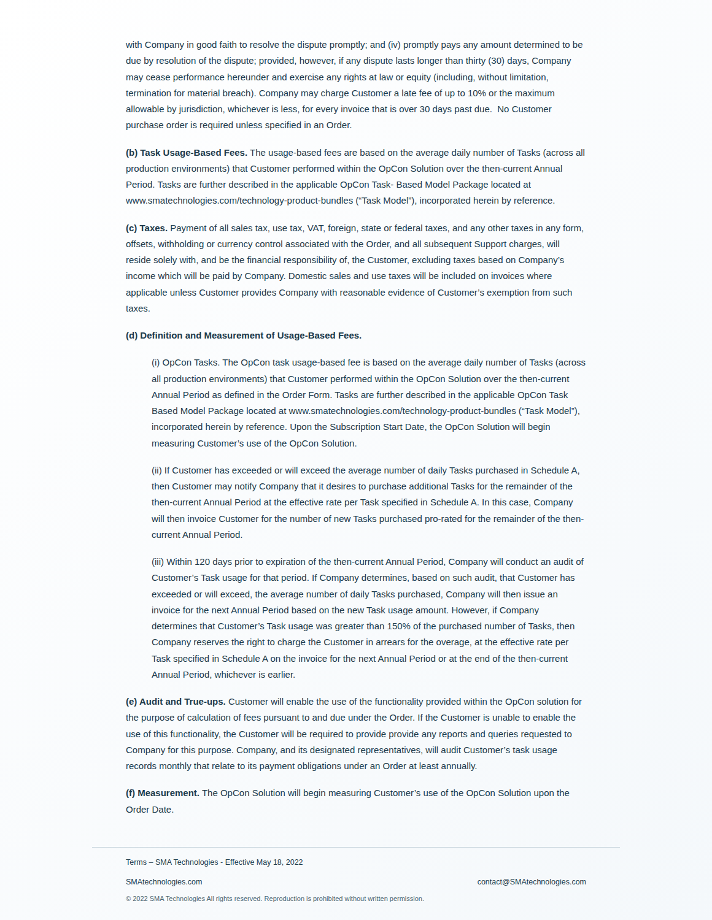with Company in good faith to resolve the dispute promptly; and (iv) promptly pays any amount determined to be due by resolution of the dispute; provided, however, if any dispute lasts longer than thirty (30) days, Company may cease performance hereunder and exercise any rights at law or equity (including, without limitation, termination for material breach). Company may charge Customer a late fee of up to 10% or the maximum allowable by jurisdiction, whichever is less, for every invoice that is over 30 days past due. No Customer purchase order is required unless specified in an Order.
(b) Task Usage-Based Fees. The usage-based fees are based on the average daily number of Tasks (across all production environments) that Customer performed within the OpCon Solution over the then-current Annual Period. Tasks are further described in the applicable OpCon Task- Based Model Package located at www.smatechnologies.com/technology-product-bundles (“Task Model”), incorporated herein by reference.
(c) Taxes. Payment of all sales tax, use tax, VAT, foreign, state or federal taxes, and any other taxes in any form, offsets, withholding or currency control associated with the Order, and all subsequent Support charges, will reside solely with, and be the financial responsibility of, the Customer, excluding taxes based on Company’s income which will be paid by Company. Domestic sales and use taxes will be included on invoices where applicable unless Customer provides Company with reasonable evidence of Customer’s exemption from such taxes.
(d) Definition and Measurement of Usage-Based Fees.
(i) OpCon Tasks. The OpCon task usage-based fee is based on the average daily number of Tasks (across all production environments) that Customer performed within the OpCon Solution over the then-current Annual Period as defined in the Order Form. Tasks are further described in the applicable OpCon Task Based Model Package located at www.smatechnologies.com/technology-product-bundles (“Task Model”), incorporated herein by reference. Upon the Subscription Start Date, the OpCon Solution will begin measuring Customer’s use of the OpCon Solution.
(ii) If Customer has exceeded or will exceed the average number of daily Tasks purchased in Schedule A, then Customer may notify Company that it desires to purchase additional Tasks for the remainder of the then-current Annual Period at the effective rate per Task specified in Schedule A. In this case, Company will then invoice Customer for the number of new Tasks purchased pro-rated for the remainder of the then-current Annual Period.
(iii) Within 120 days prior to expiration of the then-current Annual Period, Company will conduct an audit of Customer’s Task usage for that period. If Company determines, based on such audit, that Customer has exceeded or will exceed, the average number of daily Tasks purchased, Company will then issue an invoice for the next Annual Period based on the new Task usage amount. However, if Company determines that Customer’s Task usage was greater than 150% of the purchased number of Tasks, then Company reserves the right to charge the Customer in arrears for the overage, at the effective rate per Task specified in Schedule A on the invoice for the next Annual Period or at the end of the then-current Annual Period, whichever is earlier.
(e) Audit and True-ups. Customer will enable the use of the functionality provided within the OpCon solution for the purpose of calculation of fees pursuant to and due under the Order. If the Customer is unable to enable the use of this functionality, the Customer will be required to provide provide any reports and queries requested to Company for this purpose. Company, and its designated representatives, will audit Customer’s task usage records monthly that relate to its payment obligations under an Order at least annually.
(f) Measurement. The OpCon Solution will begin measuring Customer’s use of the OpCon Solution upon the Order Date.
Terms – SMA Technologies - Effective May 18, 2022
SMAtechnologies.com contact@SMAtechnologies.com
© 2022 SMA Technologies All rights reserved. Reproduction is prohibited without written permission.